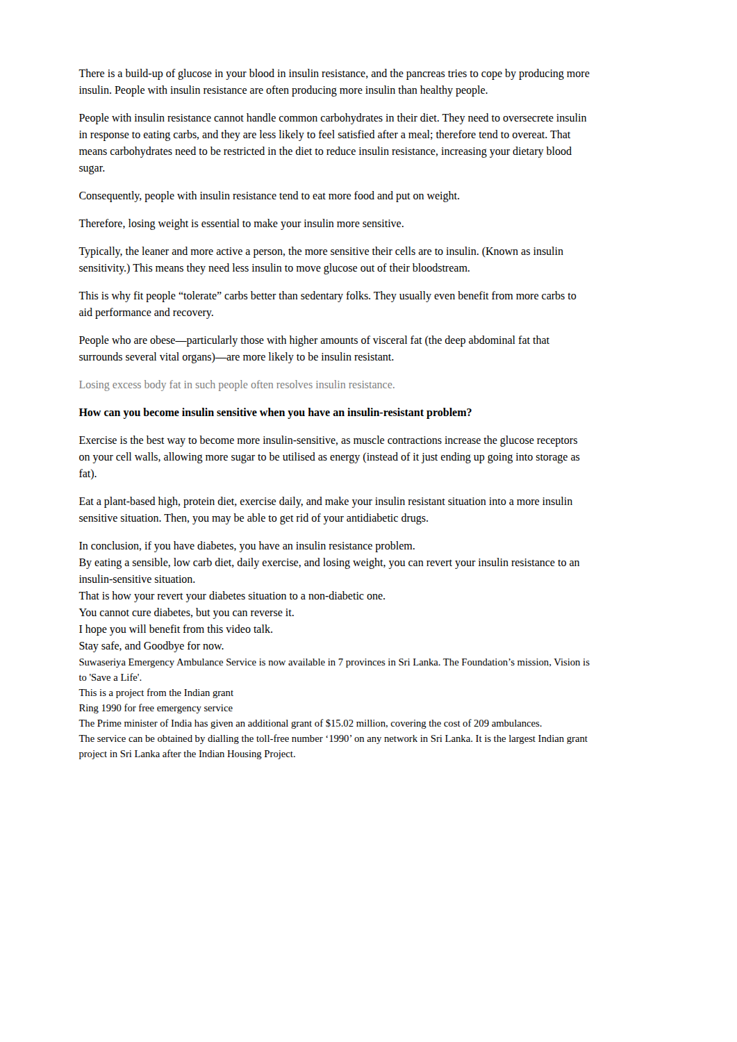There is a build-up of glucose in your blood in insulin resistance, and the pancreas tries to cope by producing more insulin. People with insulin resistance are often producing more insulin than healthy people.
People with insulin resistance cannot handle common carbohydrates in their diet. They need to oversecrete insulin in response to eating carbs, and they are less likely to feel satisfied after a meal; therefore tend to overeat. That means carbohydrates need to be restricted in the diet to reduce insulin resistance, increasing your dietary blood sugar.
Consequently, people with insulin resistance tend to eat more food and put on weight.
Therefore, losing weight is essential to make your insulin more sensitive.
Typically, the leaner and more active a person, the more sensitive their cells are to insulin. (Known as insulin sensitivity.) This means they need less insulin to move glucose out of their bloodstream.
This is why fit people “tolerate” carbs better than sedentary folks. They usually even benefit from more carbs to aid performance and recovery.
People who are obese—particularly those with higher amounts of visceral fat (the deep abdominal fat that surrounds several vital organs)—are more likely to be insulin resistant.
Losing excess body fat in such people often resolves insulin resistance.
How can you become insulin sensitive when you have an insulin-resistant problem?
Exercise is the best way to become more insulin-sensitive, as muscle contractions increase the glucose receptors on your cell walls, allowing more sugar to be utilised as energy (instead of it just ending up going into storage as fat).
Eat a plant-based high, protein diet, exercise daily, and make your insulin resistant situation into a more insulin sensitive situation. Then, you may be able to get rid of your antidiabetic drugs.
In conclusion, if you have diabetes, you have an insulin resistance problem.
By eating a sensible, low carb diet, daily exercise, and losing weight, you can revert your insulin resistance to an insulin-sensitive situation.
That is how your revert your diabetes situation to a non-diabetic one.
You cannot cure diabetes, but you can reverse it.
I hope you will benefit from this video talk.
Stay safe, and Goodbye for now.
Suwaseriya Emergency Ambulance Service is now available in 7 provinces in Sri Lanka. The Foundation’s mission, Vision is to 'Save a Life'.
This is a project from the Indian grant
Ring 1990 for free emergency service
The Prime minister of India has given an additional grant of $15.02 million, covering the cost of 209 ambulances.
The service can be obtained by dialling the toll-free number ‘1990’ on any network in Sri Lanka. It is the largest Indian grant project in Sri Lanka after the Indian Housing Project.